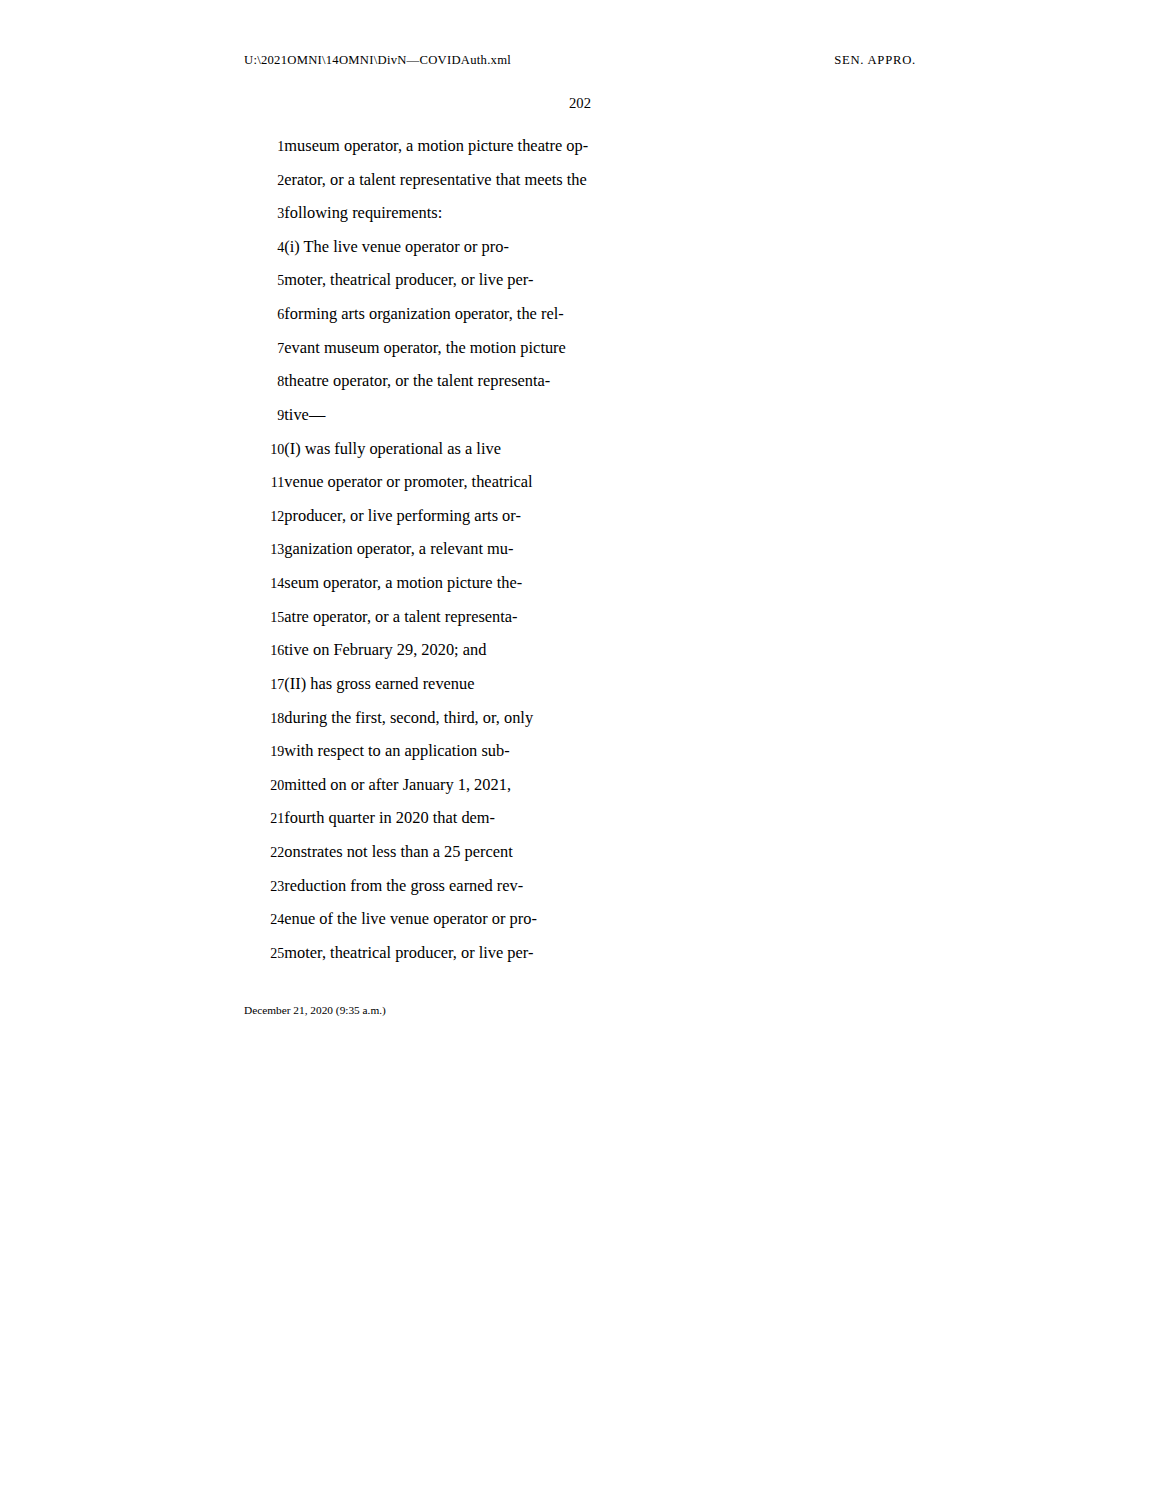U:\2021OMNI\14OMNI\DivN—COVIDAuth.xml
SEN. APPRO.
202
| 1 | museum operator, a motion picture theatre op- |
| 2 | erator, or a talent representative that meets the |
| 3 | following requirements: |
| 4 | (i) The live venue operator or pro- |
| 5 | moter, theatrical producer, or live per- |
| 6 | forming arts organization operator, the rel- |
| 7 | evant museum operator, the motion picture |
| 8 | theatre operator, or the talent representa- |
| 9 | tive— |
| 10 | (I) was fully operational as a live |
| 11 | venue operator or promoter, theatrical |
| 12 | producer, or live performing arts or- |
| 13 | ganization operator, a relevant mu- |
| 14 | seum operator, a motion picture the- |
| 15 | atre operator, or a talent representa- |
| 16 | tive on February 29, 2020; and |
| 17 | (II) has gross earned revenue |
| 18 | during the first, second, third, or, only |
| 19 | with respect to an application sub- |
| 20 | mitted on or after January 1, 2021, |
| 21 | fourth quarter in 2020 that dem- |
| 22 | onstrates not less than a 25 percent |
| 23 | reduction from the gross earned rev- |
| 24 | enue of the live venue operator or pro- |
| 25 | moter, theatrical producer, or live per- |
December 21, 2020 (9:35 a.m.)